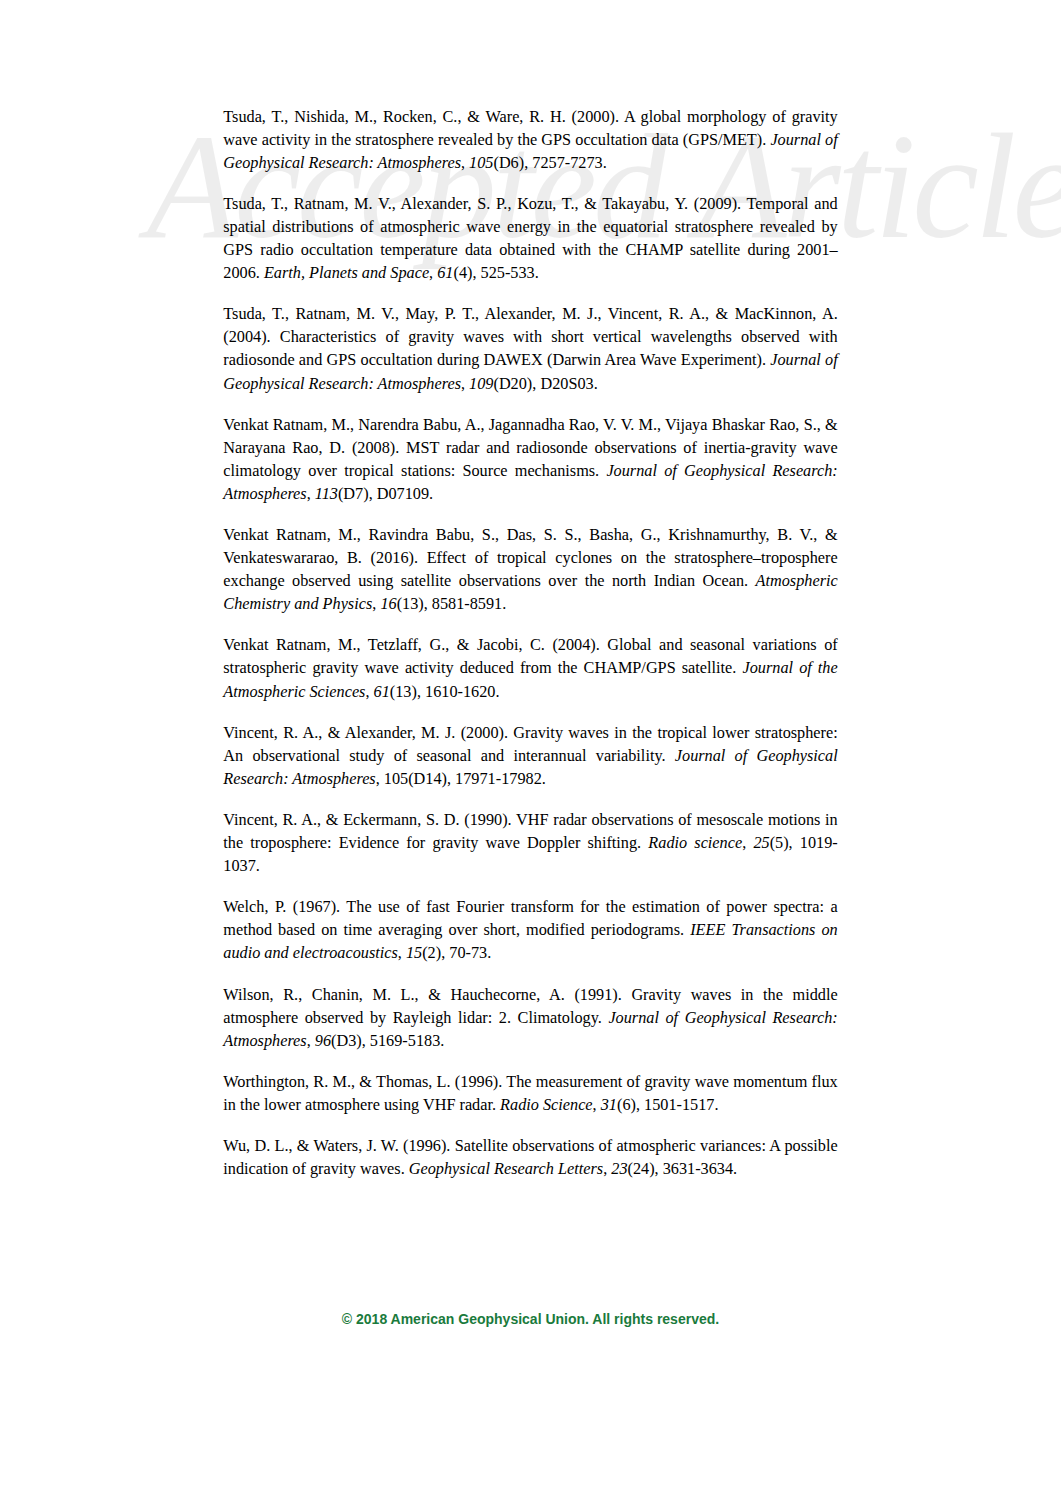Accepted Article
Tsuda, T., Nishida, M., Rocken, C., & Ware, R. H. (2000). A global morphology of gravity wave activity in the stratosphere revealed by the GPS occultation data (GPS/MET). Journal of Geophysical Research: Atmospheres, 105(D6), 7257-7273.
Tsuda, T., Ratnam, M. V., Alexander, S. P., Kozu, T., & Takayabu, Y. (2009). Temporal and spatial distributions of atmospheric wave energy in the equatorial stratosphere revealed by GPS radio occultation temperature data obtained with the CHAMP satellite during 2001–2006. Earth, Planets and Space, 61(4), 525-533.
Tsuda, T., Ratnam, M. V., May, P. T., Alexander, M. J., Vincent, R. A., & MacKinnon, A. (2004). Characteristics of gravity waves with short vertical wavelengths observed with radiosonde and GPS occultation during DAWEX (Darwin Area Wave Experiment). Journal of Geophysical Research: Atmospheres, 109(D20), D20S03.
Venkat Ratnam, M., Narendra Babu, A., Jagannadha Rao, V. V. M., Vijaya Bhaskar Rao, S., & Narayana Rao, D. (2008). MST radar and radiosonde observations of inertia-gravity wave climatology over tropical stations: Source mechanisms. Journal of Geophysical Research: Atmospheres, 113(D7), D07109.
Venkat Ratnam, M., Ravindra Babu, S., Das, S. S., Basha, G., Krishnamurthy, B. V., & Venkateswararao, B. (2016). Effect of tropical cyclones on the stratosphere–troposphere exchange observed using satellite observations over the north Indian Ocean. Atmospheric Chemistry and Physics, 16(13), 8581-8591.
Venkat Ratnam, M., Tetzlaff, G., & Jacobi, C. (2004). Global and seasonal variations of stratospheric gravity wave activity deduced from the CHAMP/GPS satellite. Journal of the Atmospheric Sciences, 61(13), 1610-1620.
Vincent, R. A., & Alexander, M. J. (2000). Gravity waves in the tropical lower stratosphere: An observational study of seasonal and interannual variability. Journal of Geophysical Research: Atmospheres, 105(D14), 17971-17982.
Vincent, R. A., & Eckermann, S. D. (1990). VHF radar observations of mesoscale motions in the troposphere: Evidence for gravity wave Doppler shifting. Radio science, 25(5), 1019-1037.
Welch, P. (1967). The use of fast Fourier transform for the estimation of power spectra: a method based on time averaging over short, modified periodograms. IEEE Transactions on audio and electroacoustics, 15(2), 70-73.
Wilson, R., Chanin, M. L., & Hauchecorne, A. (1991). Gravity waves in the middle atmosphere observed by Rayleigh lidar: 2. Climatology. Journal of Geophysical Research: Atmospheres, 96(D3), 5169-5183.
Worthington, R. M., & Thomas, L. (1996). The measurement of gravity wave momentum flux in the lower atmosphere using VHF radar. Radio Science, 31(6), 1501-1517.
Wu, D. L., & Waters, J. W. (1996). Satellite observations of atmospheric variances: A possible indication of gravity waves. Geophysical Research Letters, 23(24), 3631-3634.
© 2018 American Geophysical Union. All rights reserved.